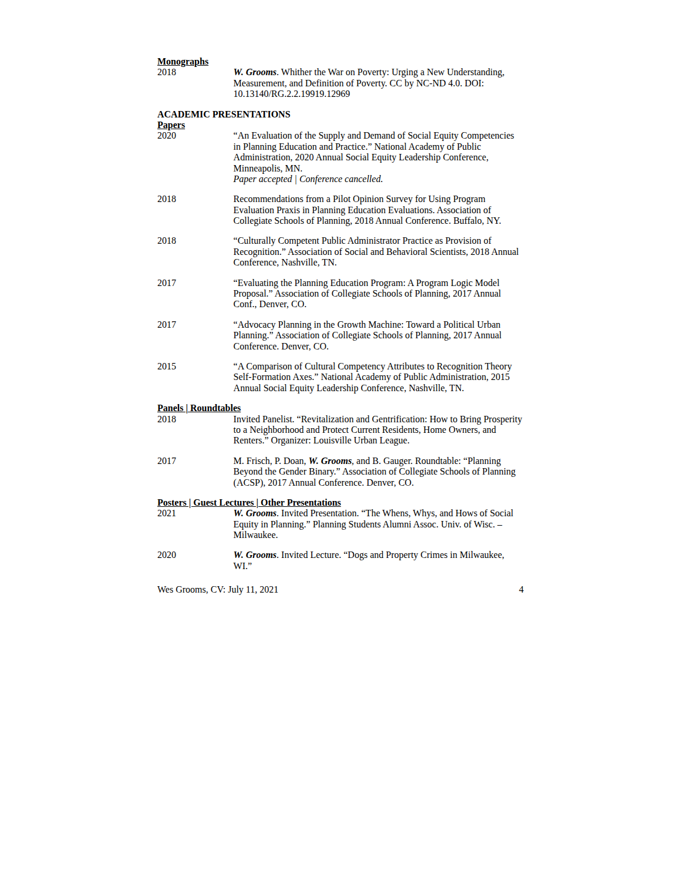Monographs
2018
W. Grooms. Whither the War on Poverty: Urging a New Understanding, Measurement, and Definition of Poverty. CC by NC-ND 4.0. DOI: 10.13140/RG.2.2.19919.12969
ACADEMIC PRESENTATIONS
Papers
2020
“An Evaluation of the Supply and Demand of Social Equity Competencies in Planning Education and Practice.” National Academy of Public Administration, 2020 Annual Social Equity Leadership Conference, Minneapolis, MN.
Paper accepted | Conference cancelled.
2018
Recommendations from a Pilot Opinion Survey for Using Program Evaluation Praxis in Planning Education Evaluations. Association of Collegiate Schools of Planning, 2018 Annual Conference. Buffalo, NY.
2018
“Culturally Competent Public Administrator Practice as Provision of Recognition.” Association of Social and Behavioral Scientists, 2018 Annual Conference, Nashville, TN.
2017
“Evaluating the Planning Education Program: A Program Logic Model Proposal.” Association of Collegiate Schools of Planning, 2017 Annual Conf., Denver, CO.
2017
“Advocacy Planning in the Growth Machine: Toward a Political Urban Planning.” Association of Collegiate Schools of Planning, 2017 Annual Conference. Denver, CO.
2015
“A Comparison of Cultural Competency Attributes to Recognition Theory Self-Formation Axes.” National Academy of Public Administration, 2015 Annual Social Equity Leadership Conference, Nashville, TN.
Panels | Roundtables
2018
Invited Panelist. “Revitalization and Gentrification: How to Bring Prosperity to a Neighborhood and Protect Current Residents, Home Owners, and Renters.” Organizer: Louisville Urban League.
2017
M. Frisch, P. Doan, W. Grooms, and B. Gauger. Roundtable: “Planning Beyond the Gender Binary.” Association of Collegiate Schools of Planning (ACSP), 2017 Annual Conference. Denver, CO.
Posters | Guest Lectures | Other Presentations
2021
W. Grooms. Invited Presentation. “The Whens, Whys, and Hows of Social Equity in Planning.” Planning Students Alumni Assoc. Univ. of Wisc. – Milwaukee.
2020
W. Grooms. Invited Lecture. “Dogs and Property Crimes in Milwaukee, WI.”
Wes Grooms, CV: July 11, 2021 4